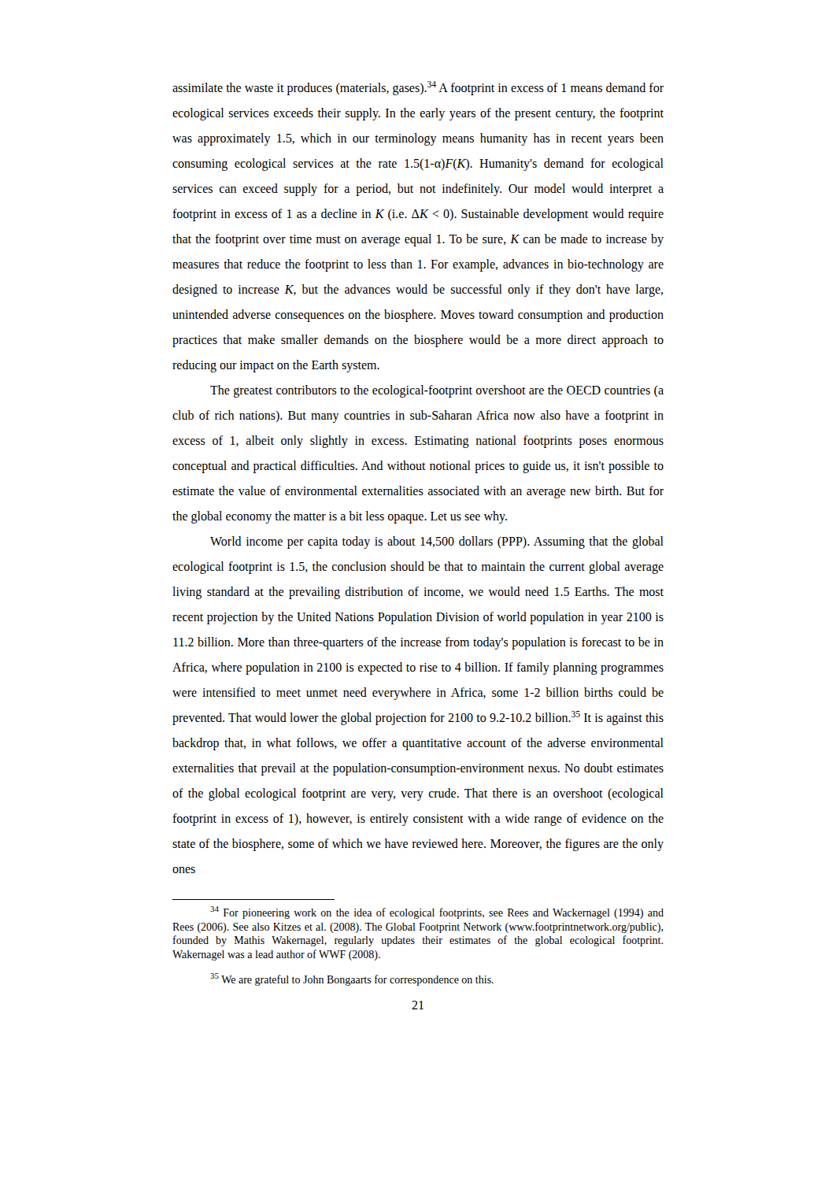assimilate the waste it produces (materials, gases).34 A footprint in excess of 1 means demand for ecological services exceeds their supply. In the early years of the present century, the footprint was approximately 1.5, which in our terminology means humanity has in recent years been consuming ecological services at the rate 1.5(1-α)F(K). Humanity's demand for ecological services can exceed supply for a period, but not indefinitely. Our model would interpret a footprint in excess of 1 as a decline in K (i.e. ΔK < 0). Sustainable development would require that the footprint over time must on average equal 1. To be sure, K can be made to increase by measures that reduce the footprint to less than 1. For example, advances in bio-technology are designed to increase K, but the advances would be successful only if they don't have large, unintended adverse consequences on the biosphere. Moves toward consumption and production practices that make smaller demands on the biosphere would be a more direct approach to reducing our impact on the Earth system.
The greatest contributors to the ecological-footprint overshoot are the OECD countries (a club of rich nations). But many countries in sub-Saharan Africa now also have a footprint in excess of 1, albeit only slightly in excess. Estimating national footprints poses enormous conceptual and practical difficulties. And without notional prices to guide us, it isn't possible to estimate the value of environmental externalities associated with an average new birth. But for the global economy the matter is a bit less opaque. Let us see why.
World income per capita today is about 14,500 dollars (PPP). Assuming that the global ecological footprint is 1.5, the conclusion should be that to maintain the current global average living standard at the prevailing distribution of income, we would need 1.5 Earths. The most recent projection by the United Nations Population Division of world population in year 2100 is 11.2 billion. More than three-quarters of the increase from today's population is forecast to be in Africa, where population in 2100 is expected to rise to 4 billion. If family planning programmes were intensified to meet unmet need everywhere in Africa, some 1-2 billion births could be prevented. That would lower the global projection for 2100 to 9.2-10.2 billion.35 It is against this backdrop that, in what follows, we offer a quantitative account of the adverse environmental externalities that prevail at the population-consumption-environment nexus. No doubt estimates of the global ecological footprint are very, very crude. That there is an overshoot (ecological footprint in excess of 1), however, is entirely consistent with a wide range of evidence on the state of the biosphere, some of which we have reviewed here. Moreover, the figures are the only ones
34 For pioneering work on the idea of ecological footprints, see Rees and Wackernagel (1994) and Rees (2006). See also Kitzes et al. (2008). The Global Footprint Network (www.footprintnetwork.org/public), founded by Mathis Wakernagel, regularly updates their estimates of the global ecological footprint. Wakernagel was a lead author of WWF (2008).
35 We are grateful to John Bongaarts for correspondence on this.
21